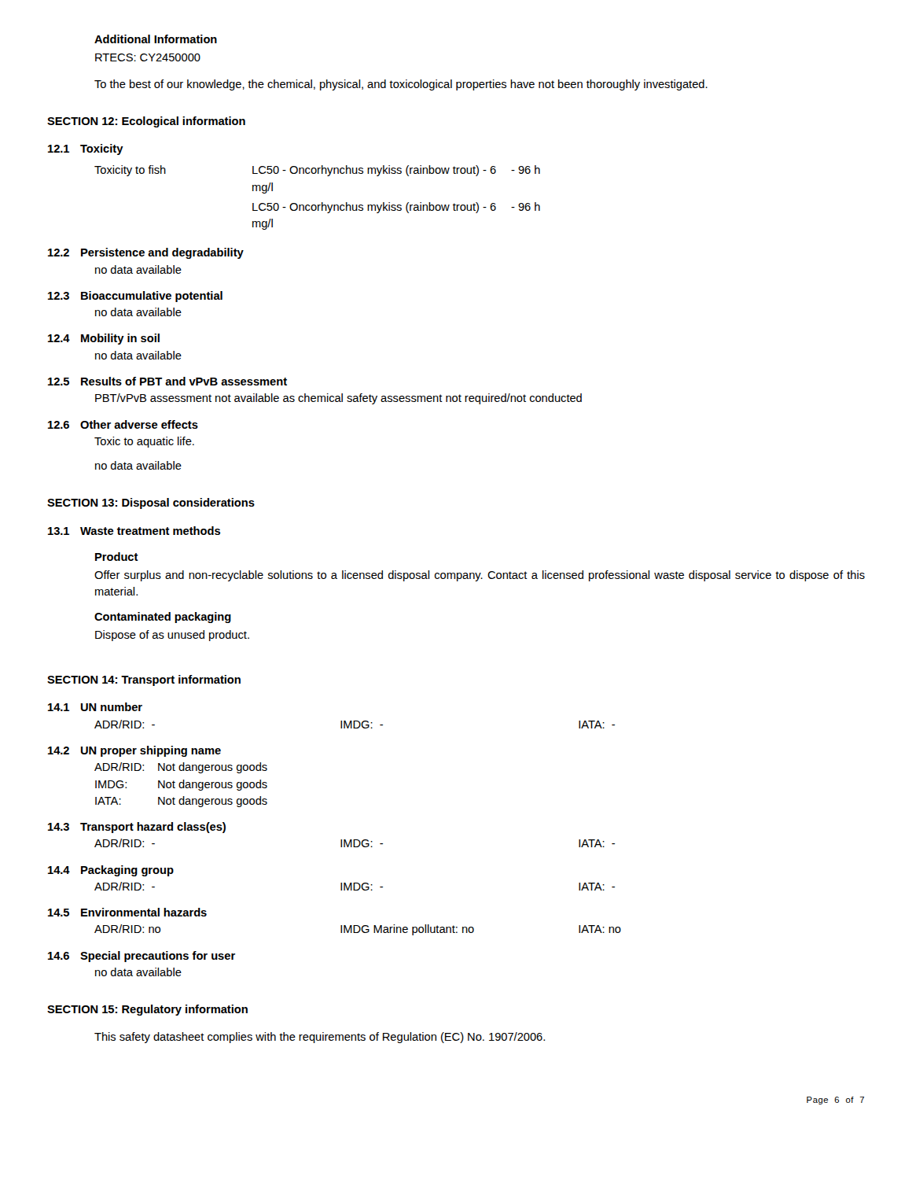Additional Information
RTECS: CY2450000
To the best of our knowledge, the chemical, physical, and toxicological properties have not been thoroughly investigated.
SECTION 12: Ecological information
12.1
Toxicity
| Toxicity to fish | LC50 - Oncorhynchus mykiss (rainbow trout) - 6 mg/l | - 96 h |
| | LC50 - Oncorhynchus mykiss (rainbow trout) - 6 mg/l | - 96 h |
12.2
Persistence and degradability
no data available
12.3
Bioaccumulative potential
no data available
12.4
Mobility in soil
no data available
12.5
Results of PBT and vPvB assessment
PBT/vPvB assessment not available as chemical safety assessment not required/not conducted
12.6
Other adverse effects
Toxic to aquatic life.
no data available
SECTION 13: Disposal considerations
13.1
Waste treatment methods
Product
Offer surplus and non-recyclable solutions to a licensed disposal company. Contact a licensed professional waste disposal service to dispose of this material.
Contaminated packaging
Dispose of as unused product.
SECTION 14: Transport information
14.1
UN number
| ADR/RID: - | IMDG: - | IATA: - |
14.2
UN proper shipping name
| ADR/RID: | Not dangerous goods |
| IMDG: | Not dangerous goods |
| IATA: | Not dangerous goods |
14.3
Transport hazard class(es)
| ADR/RID: - | IMDG: - | IATA: - |
14.4
Packaging group
| ADR/RID: - | IMDG: - | IATA: - |
14.5
Environmental hazards
| ADR/RID: no | IMDG Marine pollutant: no | IATA: no |
14.6
Special precautions for user
no data available
SECTION 15: Regulatory information
This safety datasheet complies with the requirements of Regulation (EC) No. 1907/2006.
Page 6 of 7